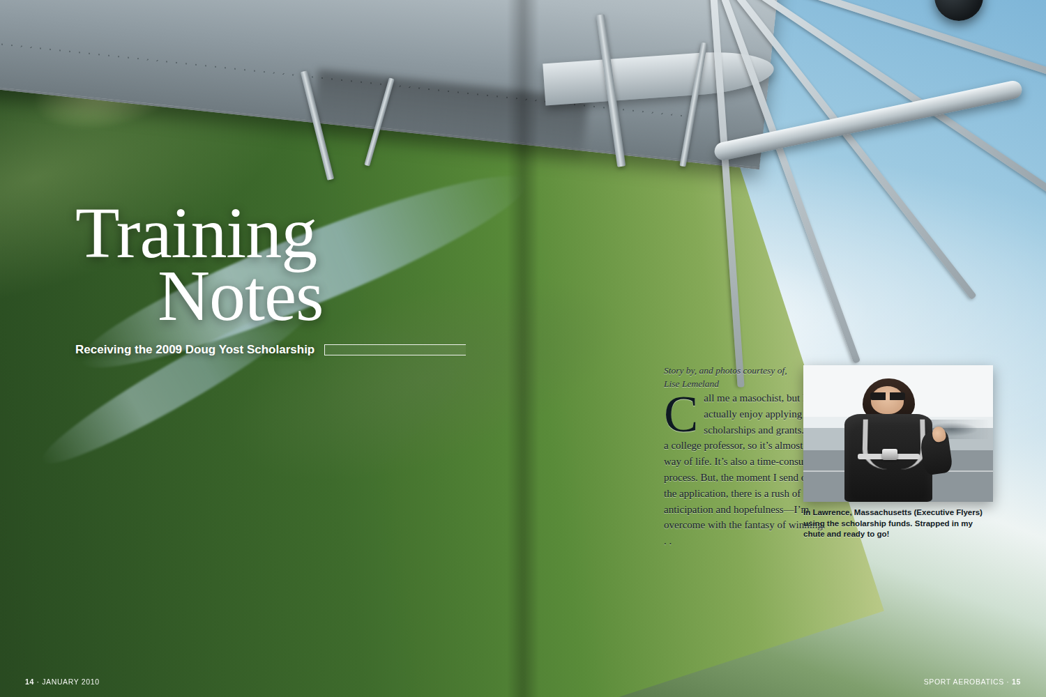Training Notes
Receiving the 2009 Doug Yost Scholarship
Story by, and photos courtesy of,
Lise Lemeland
Call me a masochist, but I actually enjoy applying for scholarships and grants. I’m a college professor, so it’s almost a way of life. It’s also a time-consuming process. But, the moment I send off the application, there is a rush of anticipation and hopefulness—I’m overcome with the fantasy of winning. . .
In Lawrence, Massachusetts (Executive Flyers) using the scholarship funds. Strapped in my chute and ready to go!
14 · JANUARY 2010
SPORT AEROBATICS · 15